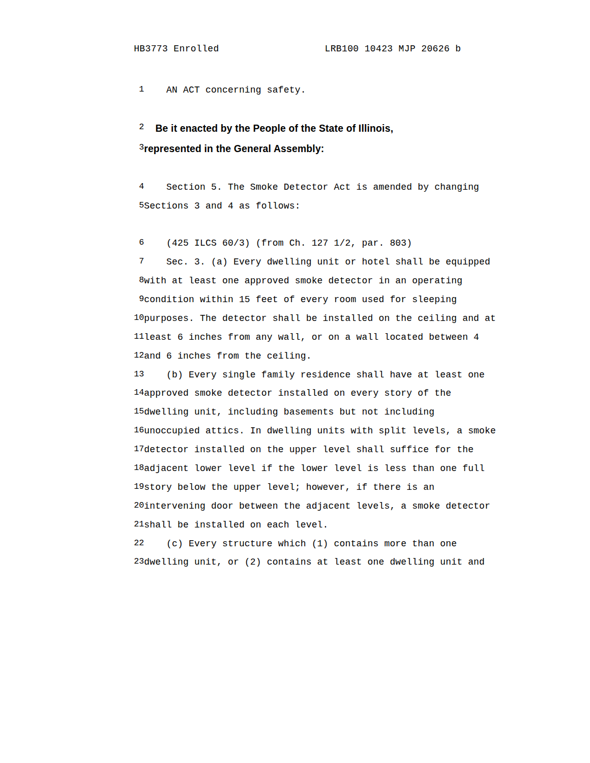HB3773 Enrolled LRB100 10423 MJP 20626 b
| 1 | AN ACT concerning safety. |
| 2 | Be it enacted by the People of the State of Illinois, |
| 3 | represented in the General Assembly: |
| 4 | Section 5. The Smoke Detector Act is amended by changing |
| 5 | Sections 3 and 4 as follows: |
| 6 | (425 ILCS 60/3) (from Ch. 127 1/2, par. 803) |
| 7 | Sec. 3. (a) Every dwelling unit or hotel shall be equipped |
| 8 | with at least one approved smoke detector in an operating |
| 9 | condition within 15 feet of every room used for sleeping |
| 10 | purposes. The detector shall be installed on the ceiling and at |
| 11 | least 6 inches from any wall, or on a wall located between 4 |
| 12 | and 6 inches from the ceiling. |
| 13 | (b) Every single family residence shall have at least one |
| 14 | approved smoke detector installed on every story of the |
| 15 | dwelling unit, including basements but not including |
| 16 | unoccupied attics. In dwelling units with split levels, a smoke |
| 17 | detector installed on the upper level shall suffice for the |
| 18 | adjacent lower level if the lower level is less than one full |
| 19 | story below the upper level; however, if there is an |
| 20 | intervening door between the adjacent levels, a smoke detector |
| 21 | shall be installed on each level. |
| 22 | (c) Every structure which (1) contains more than one |
| 23 | dwelling unit, or (2) contains at least one dwelling unit and |